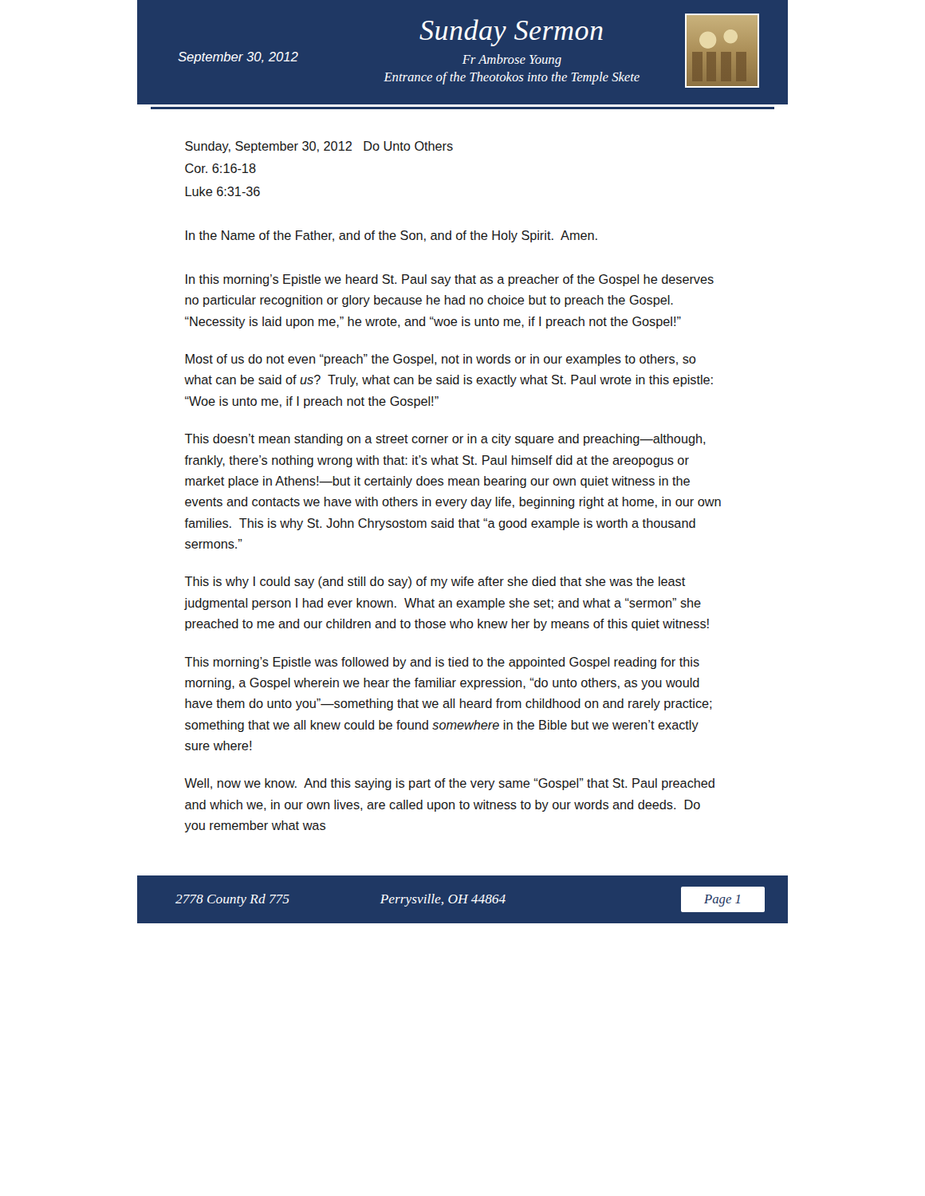September 30, 2012
Sunday Sermon Fr Ambrose Young Entrance of the Theotokos into the Temple Skete
Sunday, September 30, 2012 Do Unto Others
Cor. 6:16-18
Luke 6:31-36
In the Name of the Father, and of the Son, and of the Holy Spirit. Amen.
In this morning’s Epistle we heard St. Paul say that as a preacher of the Gospel he deserves no particular recognition or glory because he had no choice but to preach the Gospel. “Necessity is laid upon me,” he wrote, and “woe is unto me, if I preach not the Gospel!”
Most of us do not even “preach” the Gospel, not in words or in our examples to others, so what can be said of us? Truly, what can be said is exactly what St. Paul wrote in this epistle: “Woe is unto me, if I preach not the Gospel!”
This doesn’t mean standing on a street corner or in a city square and preaching—although, frankly, there’s nothing wrong with that: it’s what St. Paul himself did at the areopogus or market place in Athens!—but it certainly does mean bearing our own quiet witness in the events and contacts we have with others in every day life, beginning right at home, in our own families. This is why St. John Chrysostom said that “a good example is worth a thousand sermons.”
This is why I could say (and still do say) of my wife after she died that she was the least judgmental person I had ever known. What an example she set; and what a “sermon” she preached to me and our children and to those who knew her by means of this quiet witness!
This morning’s Epistle was followed by and is tied to the appointed Gospel reading for this morning, a Gospel wherein we hear the familiar expression, “do unto others, as you would have them do unto you”—something that we all heard from childhood on and rarely practice; something that we all knew could be found somewhere in the Bible but we weren’t exactly sure where!
Well, now we know. And this saying is part of the very same “Gospel” that St. Paul preached and which we, in our own lives, are called upon to witness to by our words and deeds. Do you remember what was
2778 County Rd 775
Perrysville, OH 44864
Page 1